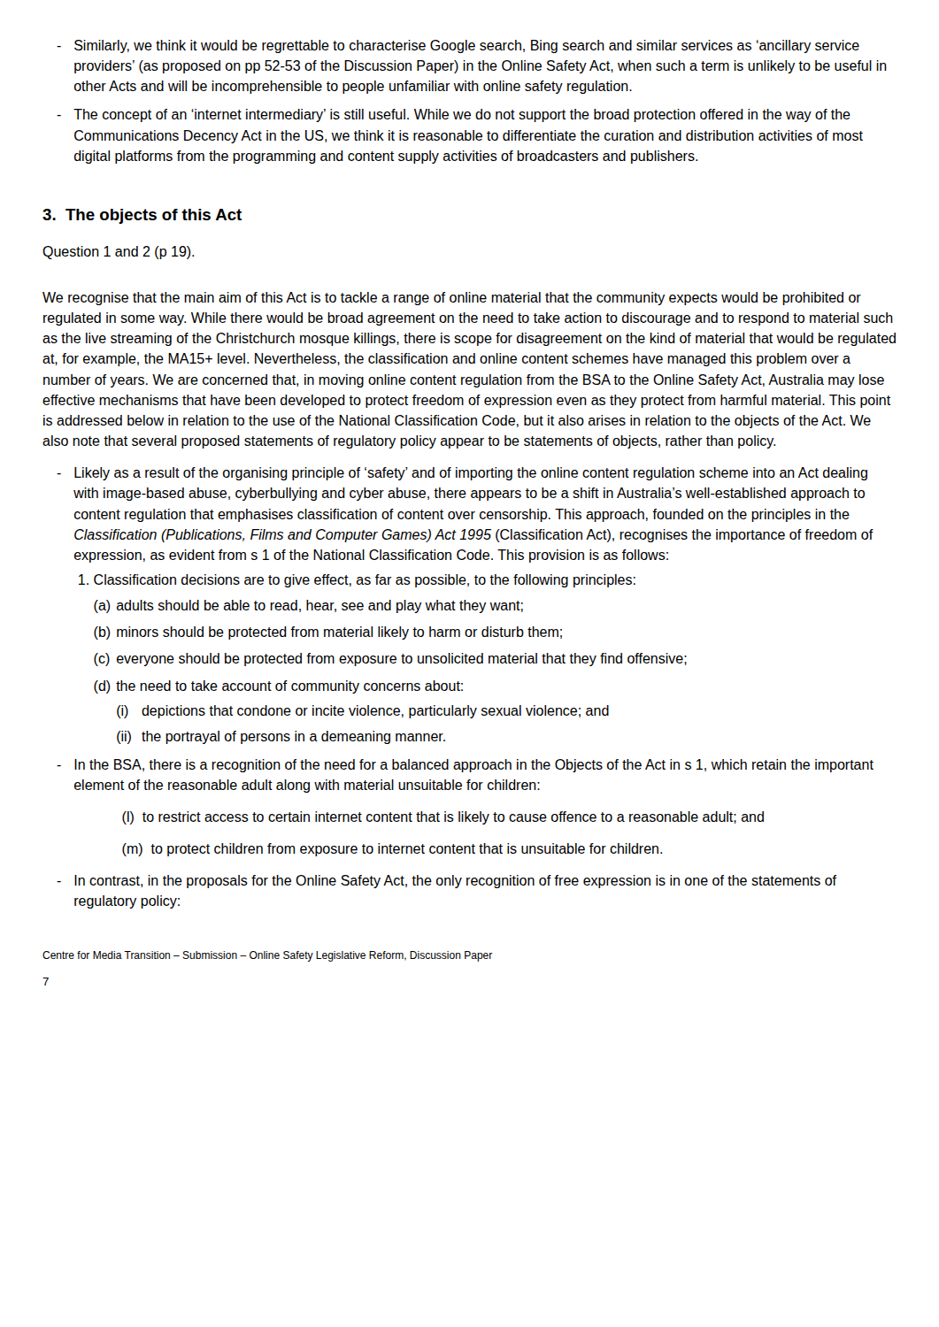Similarly, we think it would be regrettable to characterise Google search, Bing search and similar services as ‘ancillary service providers’ (as proposed on pp 52-53 of the Discussion Paper) in the Online Safety Act, when such a term is unlikely to be useful in other Acts and will be incomprehensible to people unfamiliar with online safety regulation.
The concept of an ‘internet intermediary’ is still useful. While we do not support the broad protection offered in the way of the Communications Decency Act in the US, we think it is reasonable to differentiate the curation and distribution activities of most digital platforms from the programming and content supply activities of broadcasters and publishers.
3. The objects of this Act
Question 1 and 2 (p 19).
We recognise that the main aim of this Act is to tackle a range of online material that the community expects would be prohibited or regulated in some way. While there would be broad agreement on the need to take action to discourage and to respond to material such as the live streaming of the Christchurch mosque killings, there is scope for disagreement on the kind of material that would be regulated at, for example, the MA15+ level. Nevertheless, the classification and online content schemes have managed this problem over a number of years. We are concerned that, in moving online content regulation from the BSA to the Online Safety Act, Australia may lose effective mechanisms that have been developed to protect freedom of expression even as they protect from harmful material. This point is addressed below in relation to the use of the National Classification Code, but it also arises in relation to the objects of the Act. We also note that several proposed statements of regulatory policy appear to be statements of objects, rather than policy.
Likely as a result of the organising principle of ‘safety’ and of importing the online content regulation scheme into an Act dealing with image-based abuse, cyberbullying and cyber abuse, there appears to be a shift in Australia’s well-established approach to content regulation that emphasises classification of content over censorship. This approach, founded on the principles in the Classification (Publications, Films and Computer Games) Act 1995 (Classification Act), recognises the importance of freedom of expression, as evident from s 1 of the National Classification Code. This provision is as follows:
Classification decisions are to give effect, as far as possible, to the following principles:
(a) adults should be able to read, hear, see and play what they want;
(b) minors should be protected from material likely to harm or disturb them;
(c) everyone should be protected from exposure to unsolicited material that they find offensive;
(d) the need to take account of community concerns about:
(i) depictions that condone or incite violence, particularly sexual violence; and
(ii) the portrayal of persons in a demeaning manner.
In the BSA, there is a recognition of the need for a balanced approach in the Objects of the Act in s 1, which retain the important element of the reasonable adult along with material unsuitable for children:
(l) to restrict access to certain internet content that is likely to cause offence to a reasonable adult; and
(m) to protect children from exposure to internet content that is unsuitable for children.
In contrast, in the proposals for the Online Safety Act, the only recognition of free expression is in one of the statements of regulatory policy:
Centre for Media Transition – Submission – Online Safety Legislative Reform, Discussion Paper
7